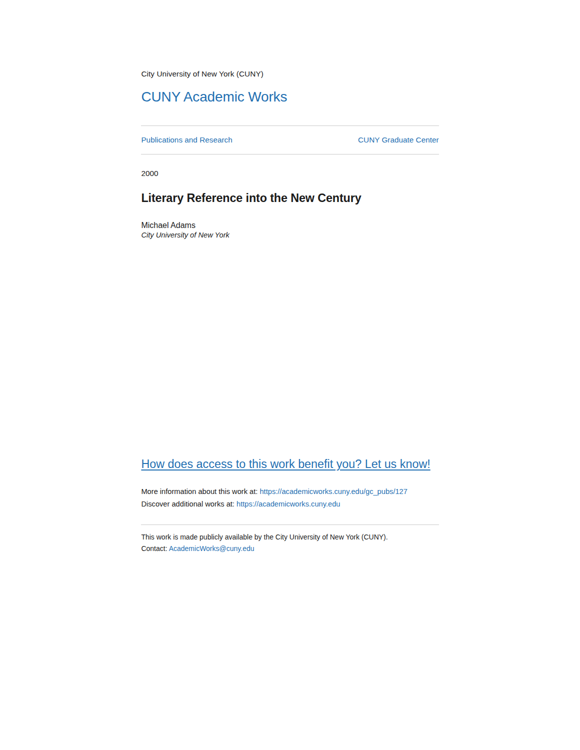City University of New York (CUNY)
CUNY Academic Works
Publications and Research
CUNY Graduate Center
2000
Literary Reference into the New Century
Michael Adams
City University of New York
How does access to this work benefit you? Let us know!
More information about this work at: https://academicworks.cuny.edu/gc_pubs/127
Discover additional works at: https://academicworks.cuny.edu
This work is made publicly available by the City University of New York (CUNY).
Contact: AcademicWorks@cuny.edu